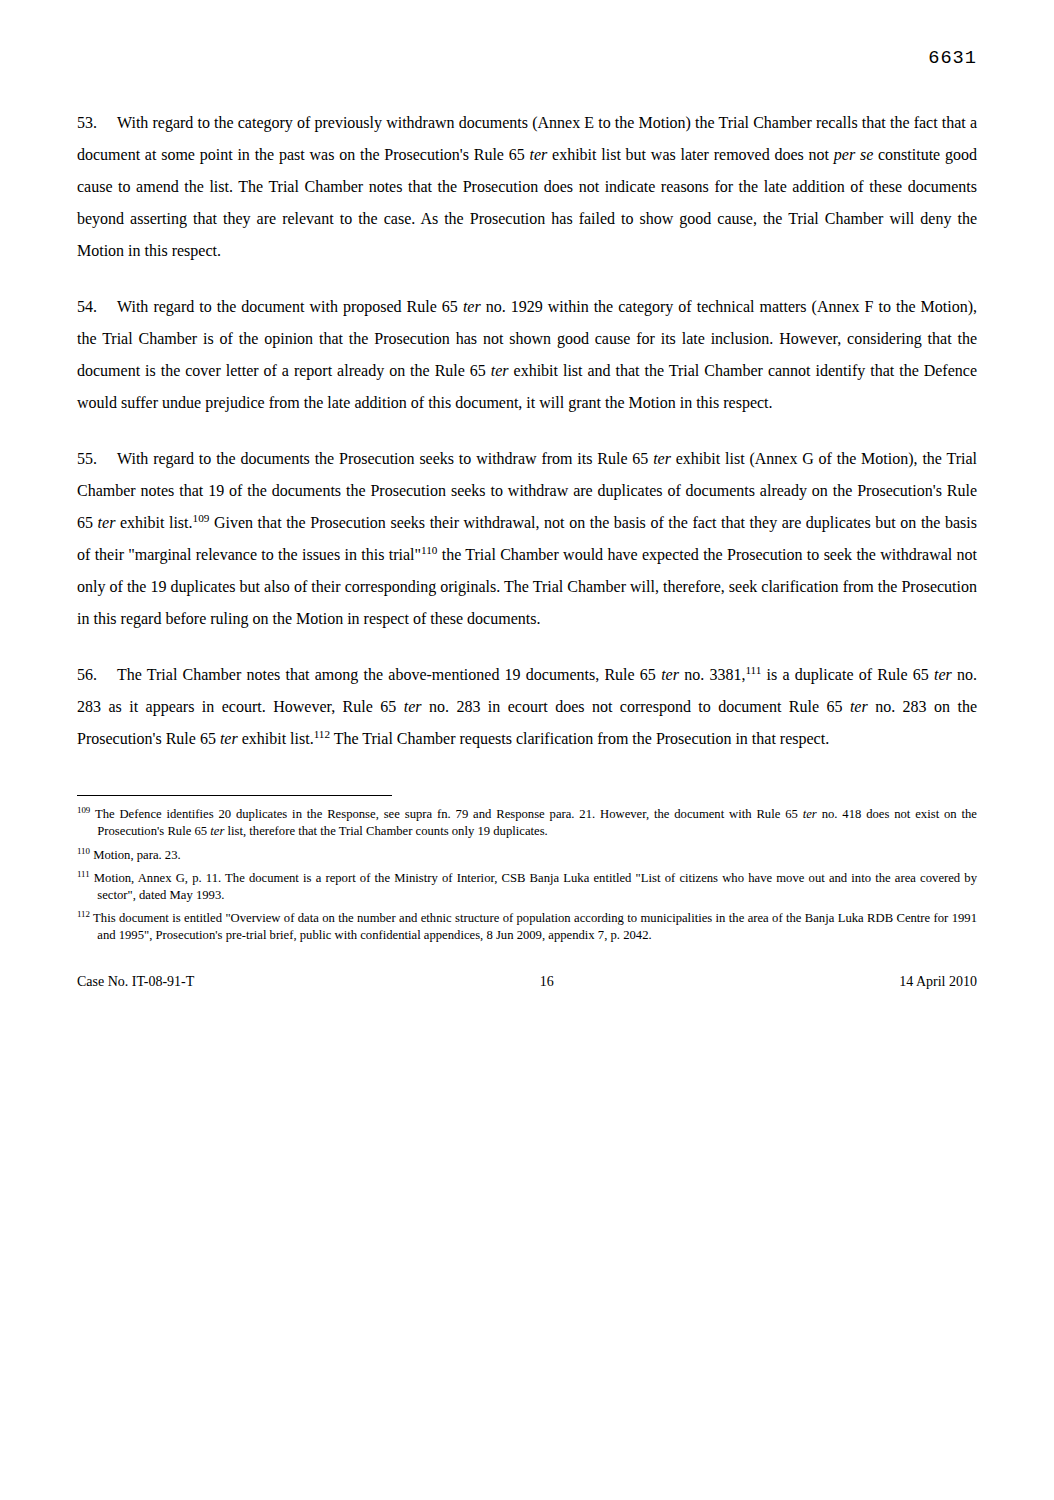6631
53. With regard to the category of previously withdrawn documents (Annex E to the Motion) the Trial Chamber recalls that the fact that a document at some point in the past was on the Prosecution's Rule 65 ter exhibit list but was later removed does not per se constitute good cause to amend the list. The Trial Chamber notes that the Prosecution does not indicate reasons for the late addition of these documents beyond asserting that they are relevant to the case. As the Prosecution has failed to show good cause, the Trial Chamber will deny the Motion in this respect.
54. With regard to the document with proposed Rule 65 ter no. 1929 within the category of technical matters (Annex F to the Motion), the Trial Chamber is of the opinion that the Prosecution has not shown good cause for its late inclusion. However, considering that the document is the cover letter of a report already on the Rule 65 ter exhibit list and that the Trial Chamber cannot identify that the Defence would suffer undue prejudice from the late addition of this document, it will grant the Motion in this respect.
55. With regard to the documents the Prosecution seeks to withdraw from its Rule 65 ter exhibit list (Annex G of the Motion), the Trial Chamber notes that 19 of the documents the Prosecution seeks to withdraw are duplicates of documents already on the Prosecution's Rule 65 ter exhibit list.109 Given that the Prosecution seeks their withdrawal, not on the basis of the fact that they are duplicates but on the basis of their "marginal relevance to the issues in this trial"110 the Trial Chamber would have expected the Prosecution to seek the withdrawal not only of the 19 duplicates but also of their corresponding originals. The Trial Chamber will, therefore, seek clarification from the Prosecution in this regard before ruling on the Motion in respect of these documents.
56. The Trial Chamber notes that among the above-mentioned 19 documents, Rule 65 ter no. 3381,111 is a duplicate of Rule 65 ter no. 283 as it appears in ecourt. However, Rule 65 ter no. 283 in ecourt does not correspond to document Rule 65 ter no. 283 on the Prosecution's Rule 65 ter exhibit list.112 The Trial Chamber requests clarification from the Prosecution in that respect.
109 The Defence identifies 20 duplicates in the Response, see supra fn. 79 and Response para. 21. However, the document with Rule 65 ter no. 418 does not exist on the Prosecution's Rule 65 ter list, therefore that the Trial Chamber counts only 19 duplicates.
110 Motion, para. 23.
111 Motion, Annex G, p. 11. The document is a report of the Ministry of Interior, CSB Banja Luka entitled "List of citizens who have move out and into the area covered by sector", dated May 1993.
112 This document is entitled "Overview of data on the number and ethnic structure of population according to municipalities in the area of the Banja Luka RDB Centre for 1991 and 1995", Prosecution's pre-trial brief, public with confidential appendices, 8 Jun 2009, appendix 7, p. 2042.
Case No. IT-08-91-T 16 14 April 2010